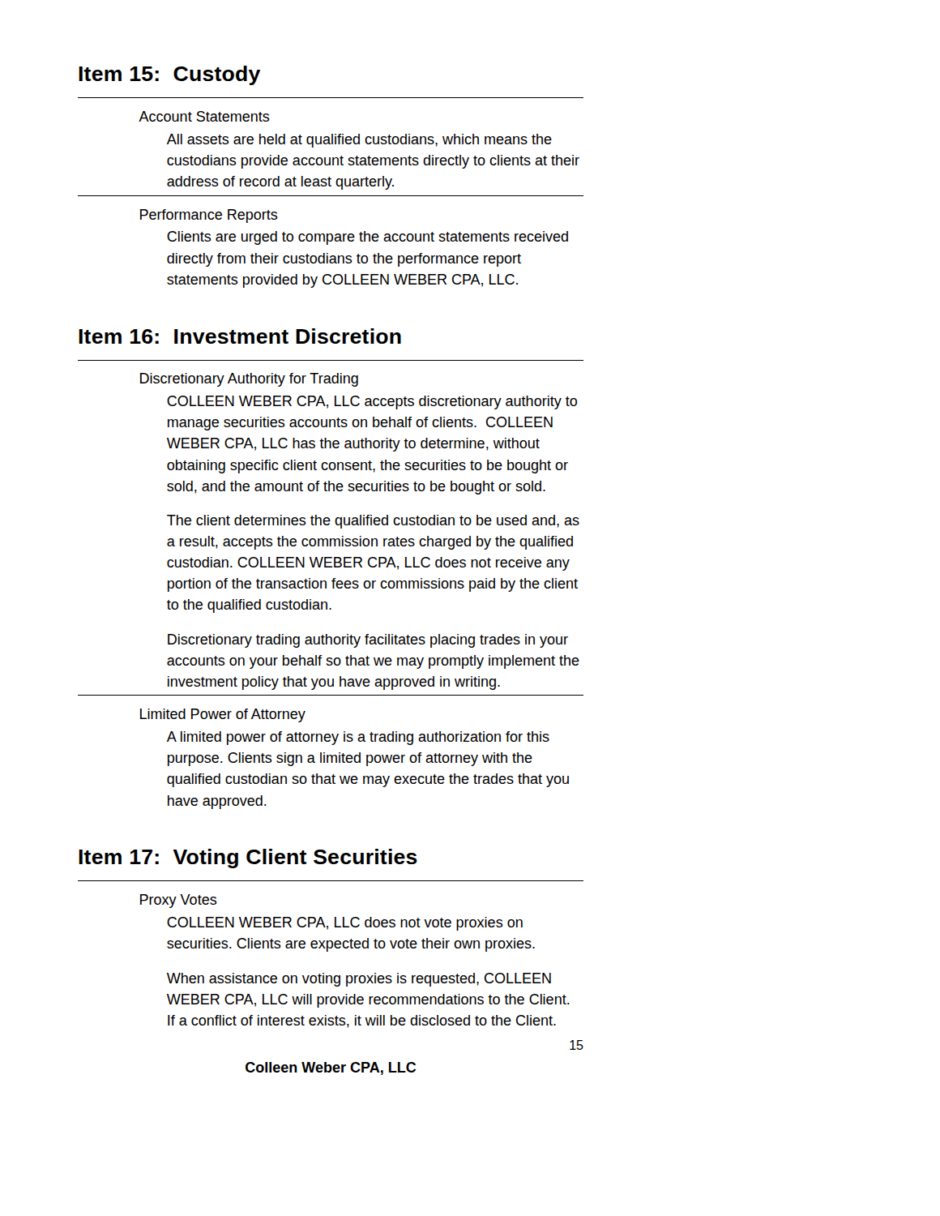Item 15: Custody
Account Statements
All assets are held at qualified custodians, which means the custodians provide account statements directly to clients at their address of record at least quarterly.
Performance Reports
Clients are urged to compare the account statements received directly from their custodians to the performance report statements provided by COLLEEN WEBER CPA, LLC.
Item 16: Investment Discretion
Discretionary Authority for Trading
COLLEEN WEBER CPA, LLC accepts discretionary authority to manage securities accounts on behalf of clients. COLLEEN WEBER CPA, LLC has the authority to determine, without obtaining specific client consent, the securities to be bought or sold, and the amount of the securities to be bought or sold.
The client determines the qualified custodian to be used and, as a result, accepts the commission rates charged by the qualified custodian. COLLEEN WEBER CPA, LLC does not receive any portion of the transaction fees or commissions paid by the client to the qualified custodian.
Discretionary trading authority facilitates placing trades in your accounts on your behalf so that we may promptly implement the investment policy that you have approved in writing.
Limited Power of Attorney
A limited power of attorney is a trading authorization for this purpose. Clients sign a limited power of attorney with the qualified custodian so that we may execute the trades that you have approved.
Item 17: Voting Client Securities
Proxy Votes
COLLEEN WEBER CPA, LLC does not vote proxies on securities. Clients are expected to vote their own proxies.
When assistance on voting proxies is requested, COLLEEN WEBER CPA, LLC will provide recommendations to the Client. If a conflict of interest exists, it will be disclosed to the Client.
15
Colleen Weber CPA, LLC